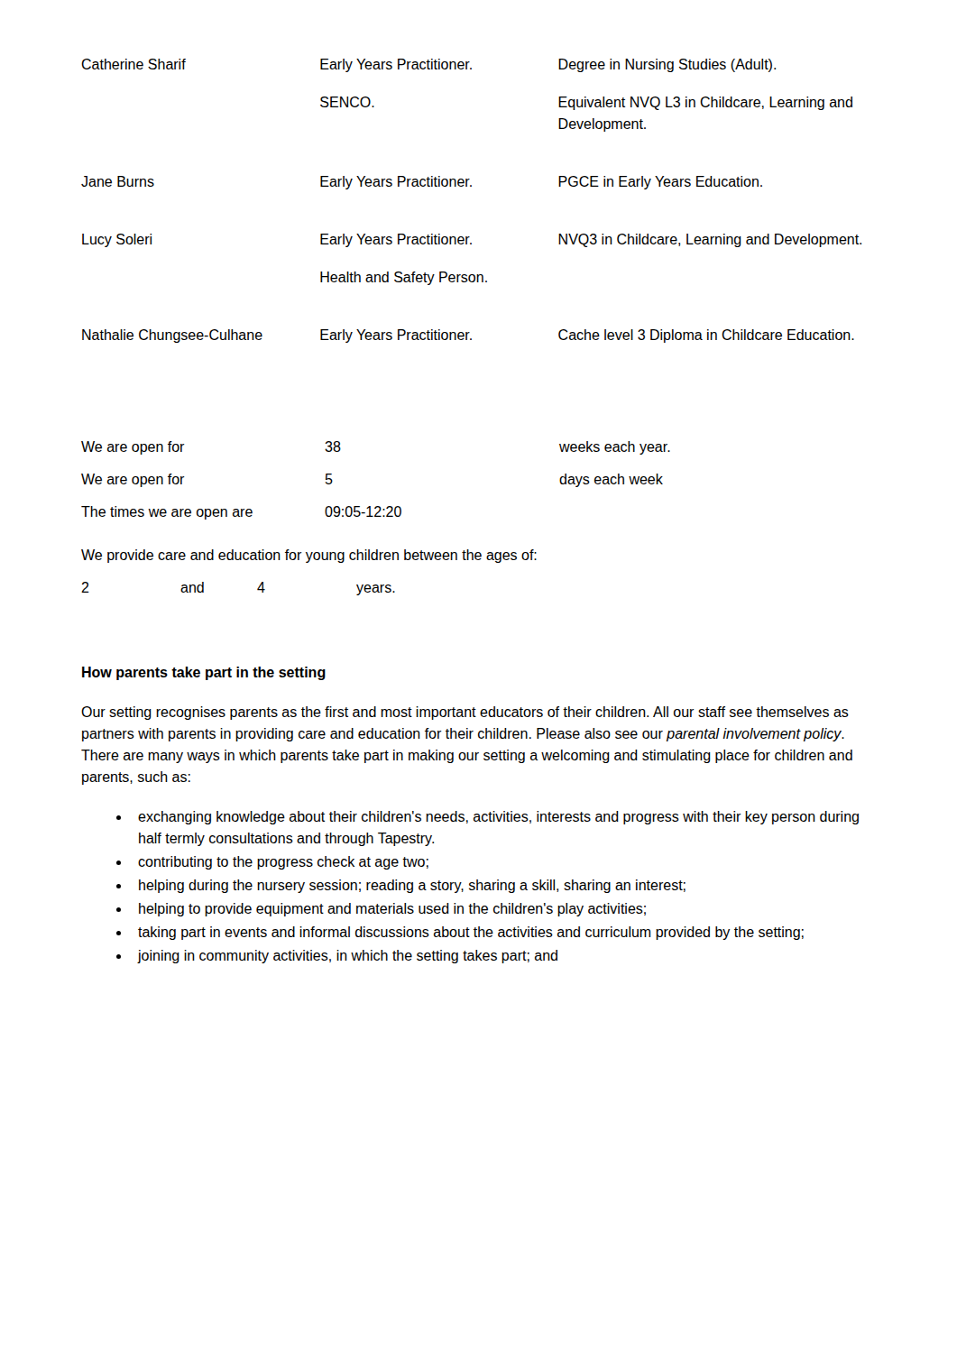| Catherine Sharif | Early Years Practitioner. SENCO. | Degree in Nursing Studies (Adult). Equivalent NVQ L3 in Childcare, Learning and Development. |
| Jane Burns | Early Years Practitioner. | PGCE in Early Years Education. |
| Lucy Soleri | Early Years Practitioner. Health and Safety Person. | NVQ3 in Childcare, Learning and Development. |
| Nathalie Chungsee-Culhane | Early Years Practitioner. | Cache level 3 Diploma in Childcare Education. |
| We are open for | 38 | weeks each year. |
| We are open for | 5 | days each week |
| The times we are open are | 09:05-12:20 | |
We provide care and education for young children between the ages of:
2 and 4years.
How parents take part in the setting
Our setting recognises parents as the first and most important educators of their children. All our staff see themselves as partners with parents in providing care and education for their children. Please also see our parental involvement policy. There are many ways in which parents take part in making our setting a welcoming and stimulating place for children and parents, such as:
exchanging knowledge about their children's needs, activities, interests and progress with their key person during half termly consultations and through Tapestry.
contributing to the progress check at age two;
helping during the nursery session; reading a story, sharing a skill, sharing an interest;
helping to provide equipment and materials used in the children's play activities;
taking part in events and informal discussions about the activities and curriculum provided by the setting;
joining in community activities, in which the setting takes part; and